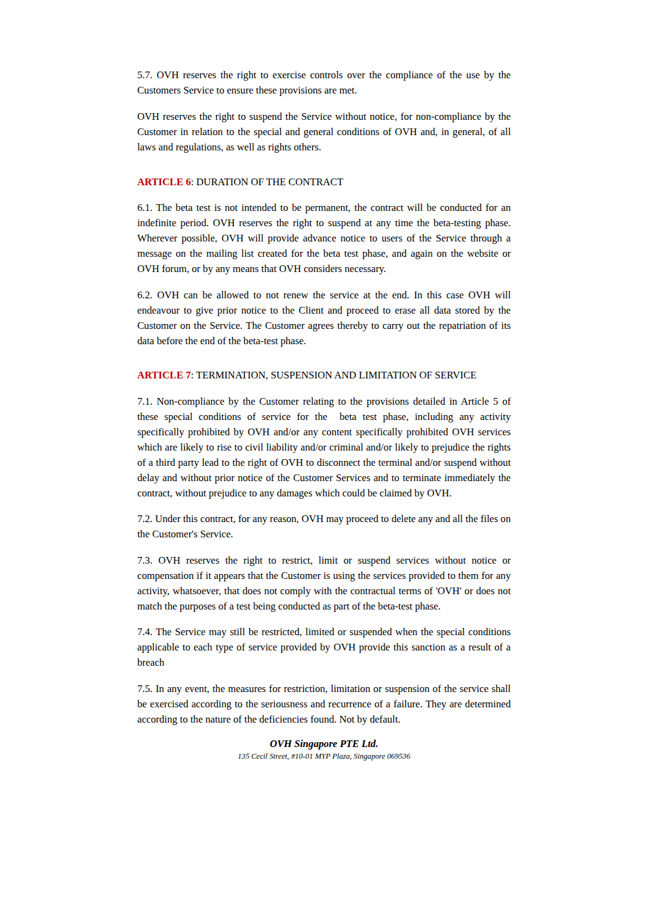5.7. OVH reserves the right to exercise controls over the compliance of the use by the Customers Service to ensure these provisions are met.
OVH reserves the right to suspend the Service without notice, for non-compliance by the Customer in relation to the special and general conditions of OVH and, in general, of all laws and regulations, as well as rights others.
ARTICLE 6: DURATION OF THE CONTRACT
6.1. The beta test is not intended to be permanent, the contract will be conducted for an indefinite period. OVH reserves the right to suspend at any time the beta-testing phase. Wherever possible, OVH will provide advance notice to users of the Service through a message on the mailing list created for the beta test phase, and again on the website or OVH forum, or by any means that OVH considers necessary.
6.2. OVH can be allowed to not renew the service at the end. In this case OVH will endeavour to give prior notice to the Client and proceed to erase all data stored by the Customer on the Service. The Customer agrees thereby to carry out the repatriation of its data before the end of the beta-test phase.
ARTICLE 7: TERMINATION, SUSPENSION AND LIMITATION OF SERVICE
7.1. Non-compliance by the Customer relating to the provisions detailed in Article 5 of these special conditions of service for the beta test phase, including any activity specifically prohibited by OVH and/or any content specifically prohibited OVH services which are likely to rise to civil liability and/or criminal and/or likely to prejudice the rights of a third party lead to the right of OVH to disconnect the terminal and/or suspend without delay and without prior notice of the Customer Services and to terminate immediately the contract, without prejudice to any damages which could be claimed by OVH.
7.2. Under this contract, for any reason, OVH may proceed to delete any and all the files on the Customer's Service.
7.3. OVH reserves the right to restrict, limit or suspend services without notice or compensation if it appears that the Customer is using the services provided to them for any activity, whatsoever, that does not comply with the contractual terms of 'OVH' or does not match the purposes of a test being conducted as part of the beta-test phase.
7.4. The Service may still be restricted, limited or suspended when the special conditions applicable to each type of service provided by OVH provide this sanction as a result of a breach
7.5. In any event, the measures for restriction, limitation or suspension of the service shall be exercised according to the seriousness and recurrence of a failure. They are determined according to the nature of the deficiencies found. Not by default.
OVH Singapore PTE Ltd.
135 Cecil Street, #10-01 MYP Plaza, Singapore 069536